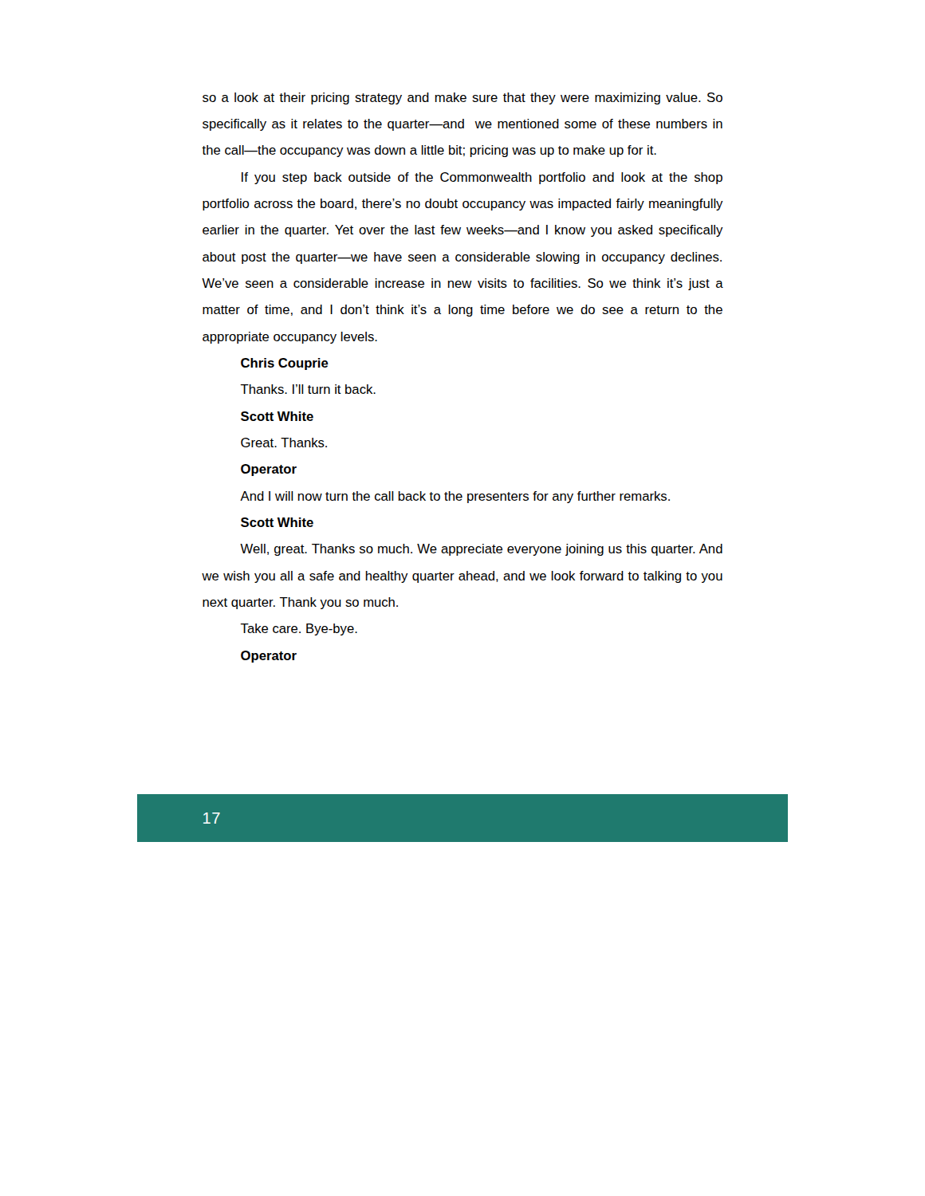so a look at their pricing strategy and make sure that they were maximizing value. So specifically as it relates to the quarter—and we mentioned some of these numbers in the call—the occupancy was down a little bit; pricing was up to make up for it.
If you step back outside of the Commonwealth portfolio and look at the shop portfolio across the board, there’s no doubt occupancy was impacted fairly meaningfully earlier in the quarter. Yet over the last few weeks—and I know you asked specifically about post the quarter—we have seen a considerable slowing in occupancy declines. We’ve seen a considerable increase in new visits to facilities. So we think it’s just a matter of time, and I don’t think it’s a long time before we do see a return to the appropriate occupancy levels.
Chris Couprie
Thanks. I’ll turn it back.
Scott White
Great. Thanks.
Operator
And I will now turn the call back to the presenters for any further remarks.
Scott White
Well, great. Thanks so much. We appreciate everyone joining us this quarter. And we wish you all a safe and healthy quarter ahead, and we look forward to talking to you next quarter. Thank you so much.
Take care. Bye-bye.
Operator
17